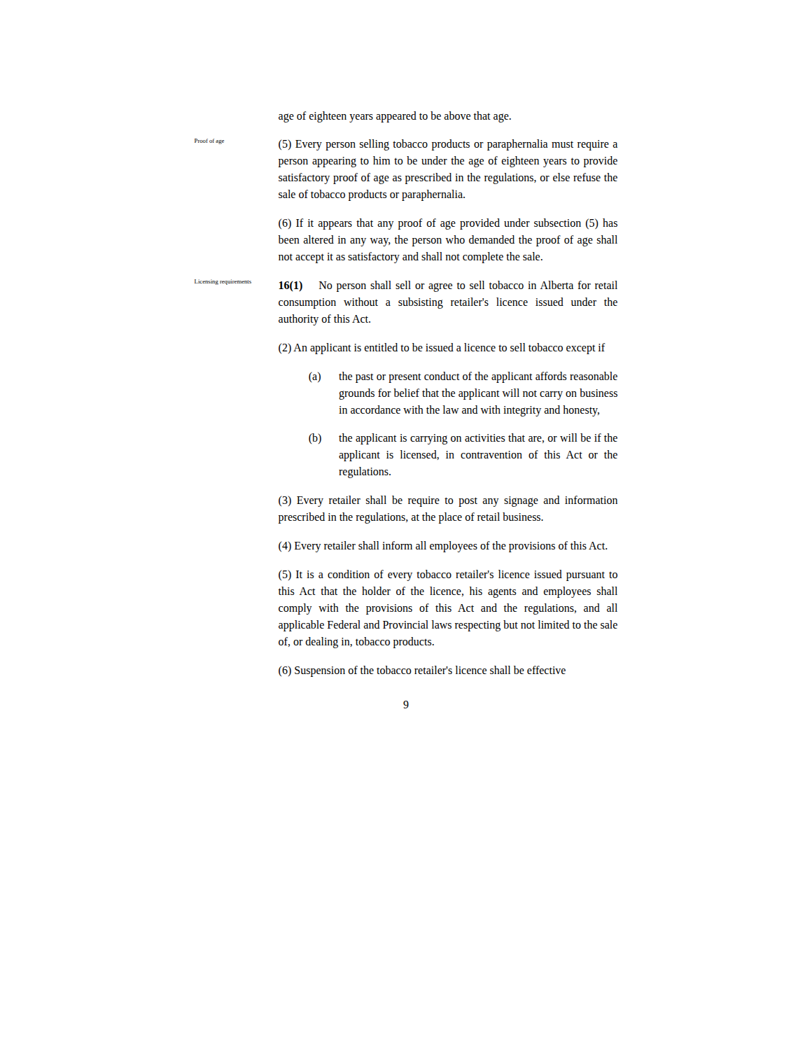age of eighteen years appeared to be above that age.
Proof of age
(5) Every person selling tobacco products or paraphernalia must require a person appearing to him to be under the age of eighteen years to provide satisfactory proof of age as prescribed in the regulations, or else refuse the sale of tobacco products or paraphernalia.
(6) If it appears that any proof of age provided under subsection (5) has been altered in any way, the person who demanded the proof of age shall not accept it as satisfactory and shall not complete the sale.
Licensing requirements
16(1) No person shall sell or agree to sell tobacco in Alberta for retail consumption without a subsisting retailer's licence issued under the authority of this Act.
(2) An applicant is entitled to be issued a licence to sell tobacco except if
(a)
the past or present conduct of the applicant affords reasonable grounds for belief that the applicant will not carry on business in accordance with the law and with integrity and honesty,
(b)
the applicant is carrying on activities that are, or will be if the applicant is licensed, in contravention of this Act or the regulations.
(3) Every retailer shall be require to post any signage and information prescribed in the regulations, at the place of retail business.
(4) Every retailer shall inform all employees of the provisions of this Act.
(5) It is a condition of every tobacco retailer's licence issued pursuant to this Act that the holder of the licence, his agents and employees shall comply with the provisions of this Act and the regulations, and all applicable Federal and Provincial laws respecting but not limited to the sale of, or dealing in, tobacco products.
(6) Suspension of the tobacco retailer's licence shall be effective
9